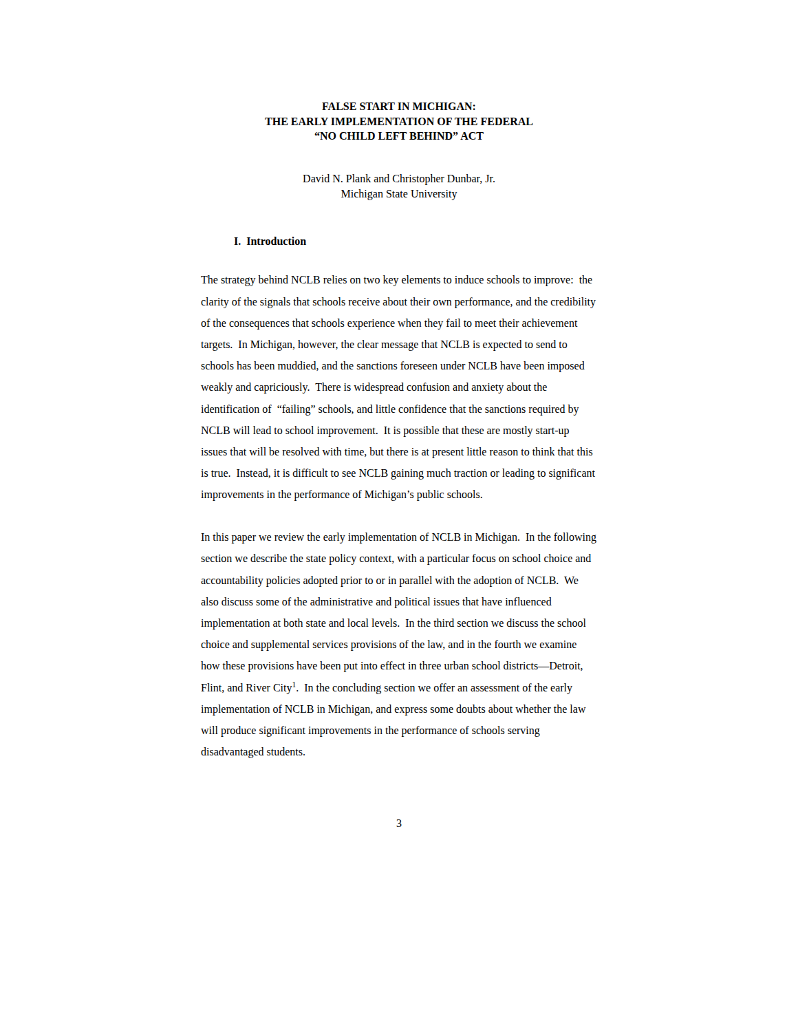FALSE START IN MICHIGAN: THE EARLY IMPLEMENTATION OF THE FEDERAL “NO CHILD LEFT BEHIND” ACT
David N. Plank and Christopher Dunbar, Jr. Michigan State University
I. Introduction
The strategy behind NCLB relies on two key elements to induce schools to improve: the clarity of the signals that schools receive about their own performance, and the credibility of the consequences that schools experience when they fail to meet their achievement targets. In Michigan, however, the clear message that NCLB is expected to send to schools has been muddied, and the sanctions foreseen under NCLB have been imposed weakly and capriciously. There is widespread confusion and anxiety about the identification of “failing” schools, and little confidence that the sanctions required by NCLB will lead to school improvement. It is possible that these are mostly start-up issues that will be resolved with time, but there is at present little reason to think that this is true. Instead, it is difficult to see NCLB gaining much traction or leading to significant improvements in the performance of Michigan’s public schools.
In this paper we review the early implementation of NCLB in Michigan. In the following section we describe the state policy context, with a particular focus on school choice and accountability policies adopted prior to or in parallel with the adoption of NCLB. We also discuss some of the administrative and political issues that have influenced implementation at both state and local levels. In the third section we discuss the school choice and supplemental services provisions of the law, and in the fourth we examine how these provisions have been put into effect in three urban school districts—Detroit, Flint, and River City1. In the concluding section we offer an assessment of the early implementation of NCLB in Michigan, and express some doubts about whether the law will produce significant improvements in the performance of schools serving disadvantaged students.
3